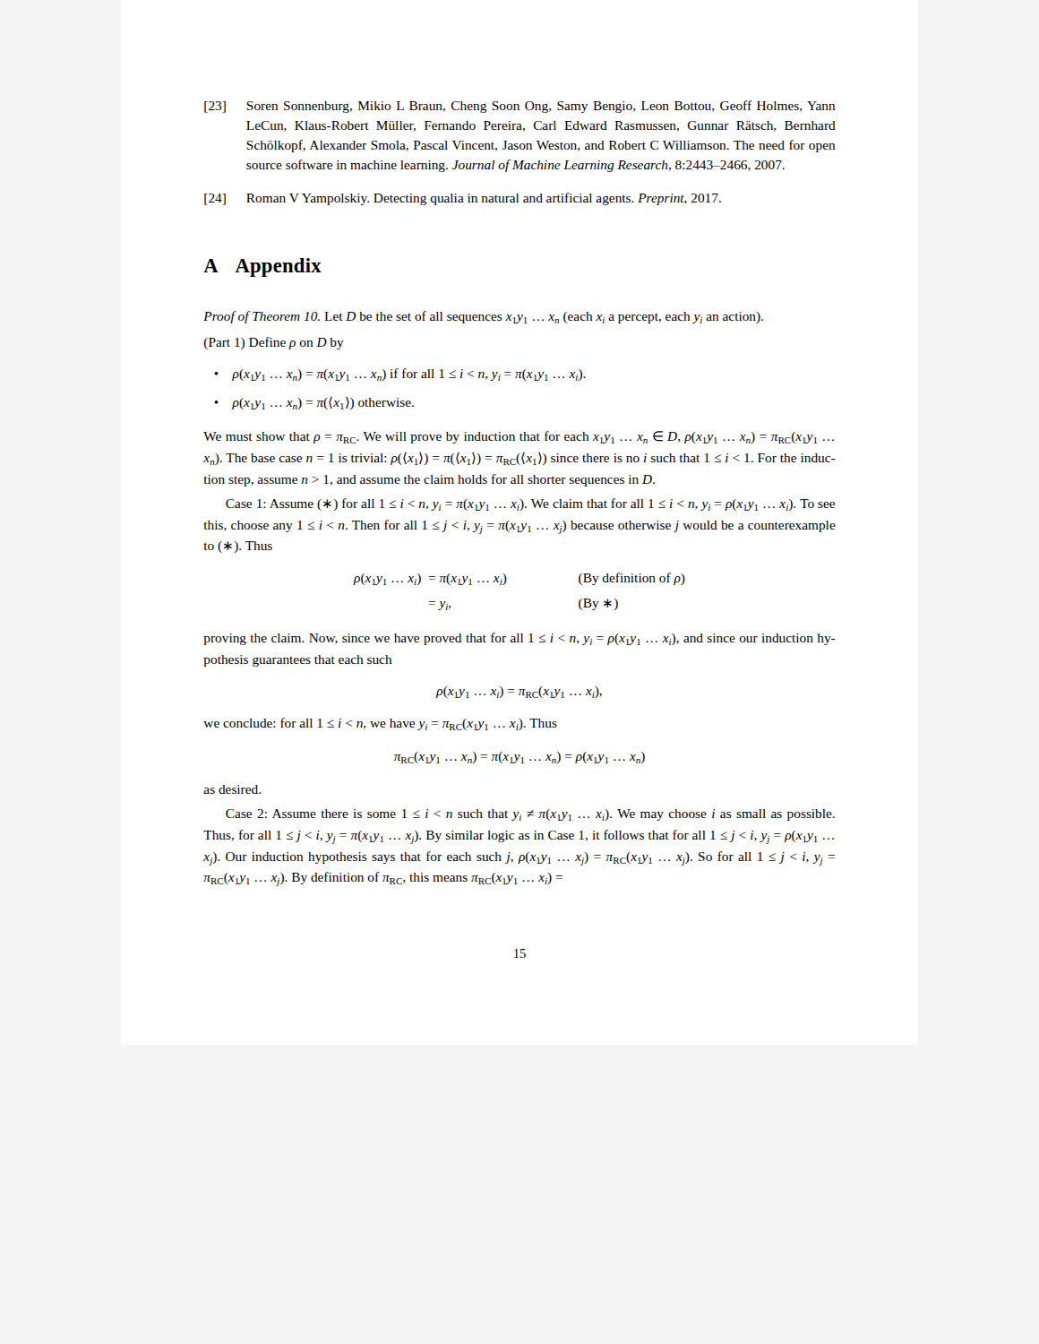[23] Soren Sonnenburg, Mikio L Braun, Cheng Soon Ong, Samy Bengio, Leon Bottou, Geoff Holmes, Yann LeCun, Klaus-Robert Müller, Fernando Pereira, Carl Edward Rasmussen, Gunnar Rätsch, Bernhard Schölkopf, Alexander Smola, Pascal Vincent, Jason Weston, and Robert C Williamson. The need for open source software in machine learning. Journal of Machine Learning Research, 8:2443–2466, 2007.
[24] Roman V Yampolskiy. Detecting qualia in natural and artificial agents. Preprint, 2017.
AAppendix
Proof of Theorem 10. Let D be the set of all sequences x 1 y 1 … xn (each xi a percept, each yi an action).
(Part 1) Define ρ on D by
ρ(x 1 y 1 … xn) = π(x 1 y 1 … xn) if for all 1 ≤ i < n, yi = π(x 1 y 1 … xi).
ρ(x 1 y 1 … xn) = π(⟨x 1⟩) otherwise.
We must show that ρ = πRC. We will prove by induction that for each x 1 y 1 … xn ∈ D, ρ(x 1 y 1 … xn) = πRC(x 1 y 1 … xn). The base case n = 1 is trivial: ρ(⟨x 1⟩) = π(⟨x 1⟩) = πRC(⟨x 1⟩) since there is no i such that 1 ≤ i < 1. For the induction step, assume n > 1, and assume the claim holds for all shorter sequences in D.
Case 1: Assume (∗) for all 1 ≤ i < n, yi = π(x 1 y 1 … xi). We claim that for all 1 ≤ i < n, yi = ρ(x 1 y 1 … xi). To see this, choose any 1 ≤ i < n. Then for all 1 ≤ j < i, yj = π(x 1 y 1 … xj) because otherwise j would be a counterexample to (∗). Thus
| ρ ( x 1 y 1 … x i ) | = | π ( x 1 y 1 … x i ) | (By definition of ρ ) |
| | = | y i , | (By ∗) |
proving the claim. Now, since we have proved that for all 1 ≤ i < n, yi = ρ(x 1 y 1 … xi), and since our induction hypothesis guarantees that each such
ρ(x 1 y 1 … xi) = πRC(x 1 y 1 … xi),
we conclude: for all 1 ≤ i < n, we have yi = πRC(x 1 y 1 … xi). Thus
πRC(x 1 y 1 … xn) = π(x 1 y 1 … xn) = ρ(x 1 y 1 … xn)
as desired.
Case 2: Assume there is some 1 ≤ i < n such that yi ≠ π(x 1 y 1 … xi). We may choose i as small as possible. Thus, for all 1 ≤ j < i, yj = π(x 1 y 1 … xj). By similar logic as in Case 1, it follows that for all 1 ≤ j < i, yj = ρ(x 1 y 1 … xj). Our induction hypothesis says that for each such j, ρ(x 1 y 1 … xj) = πRC(x 1 y 1 … xj). So for all 1 ≤ j < i, yj = πRC(x 1 y 1 … xj). By definition of πRC, this means πRC(x 1 y 1 … xi) =
15